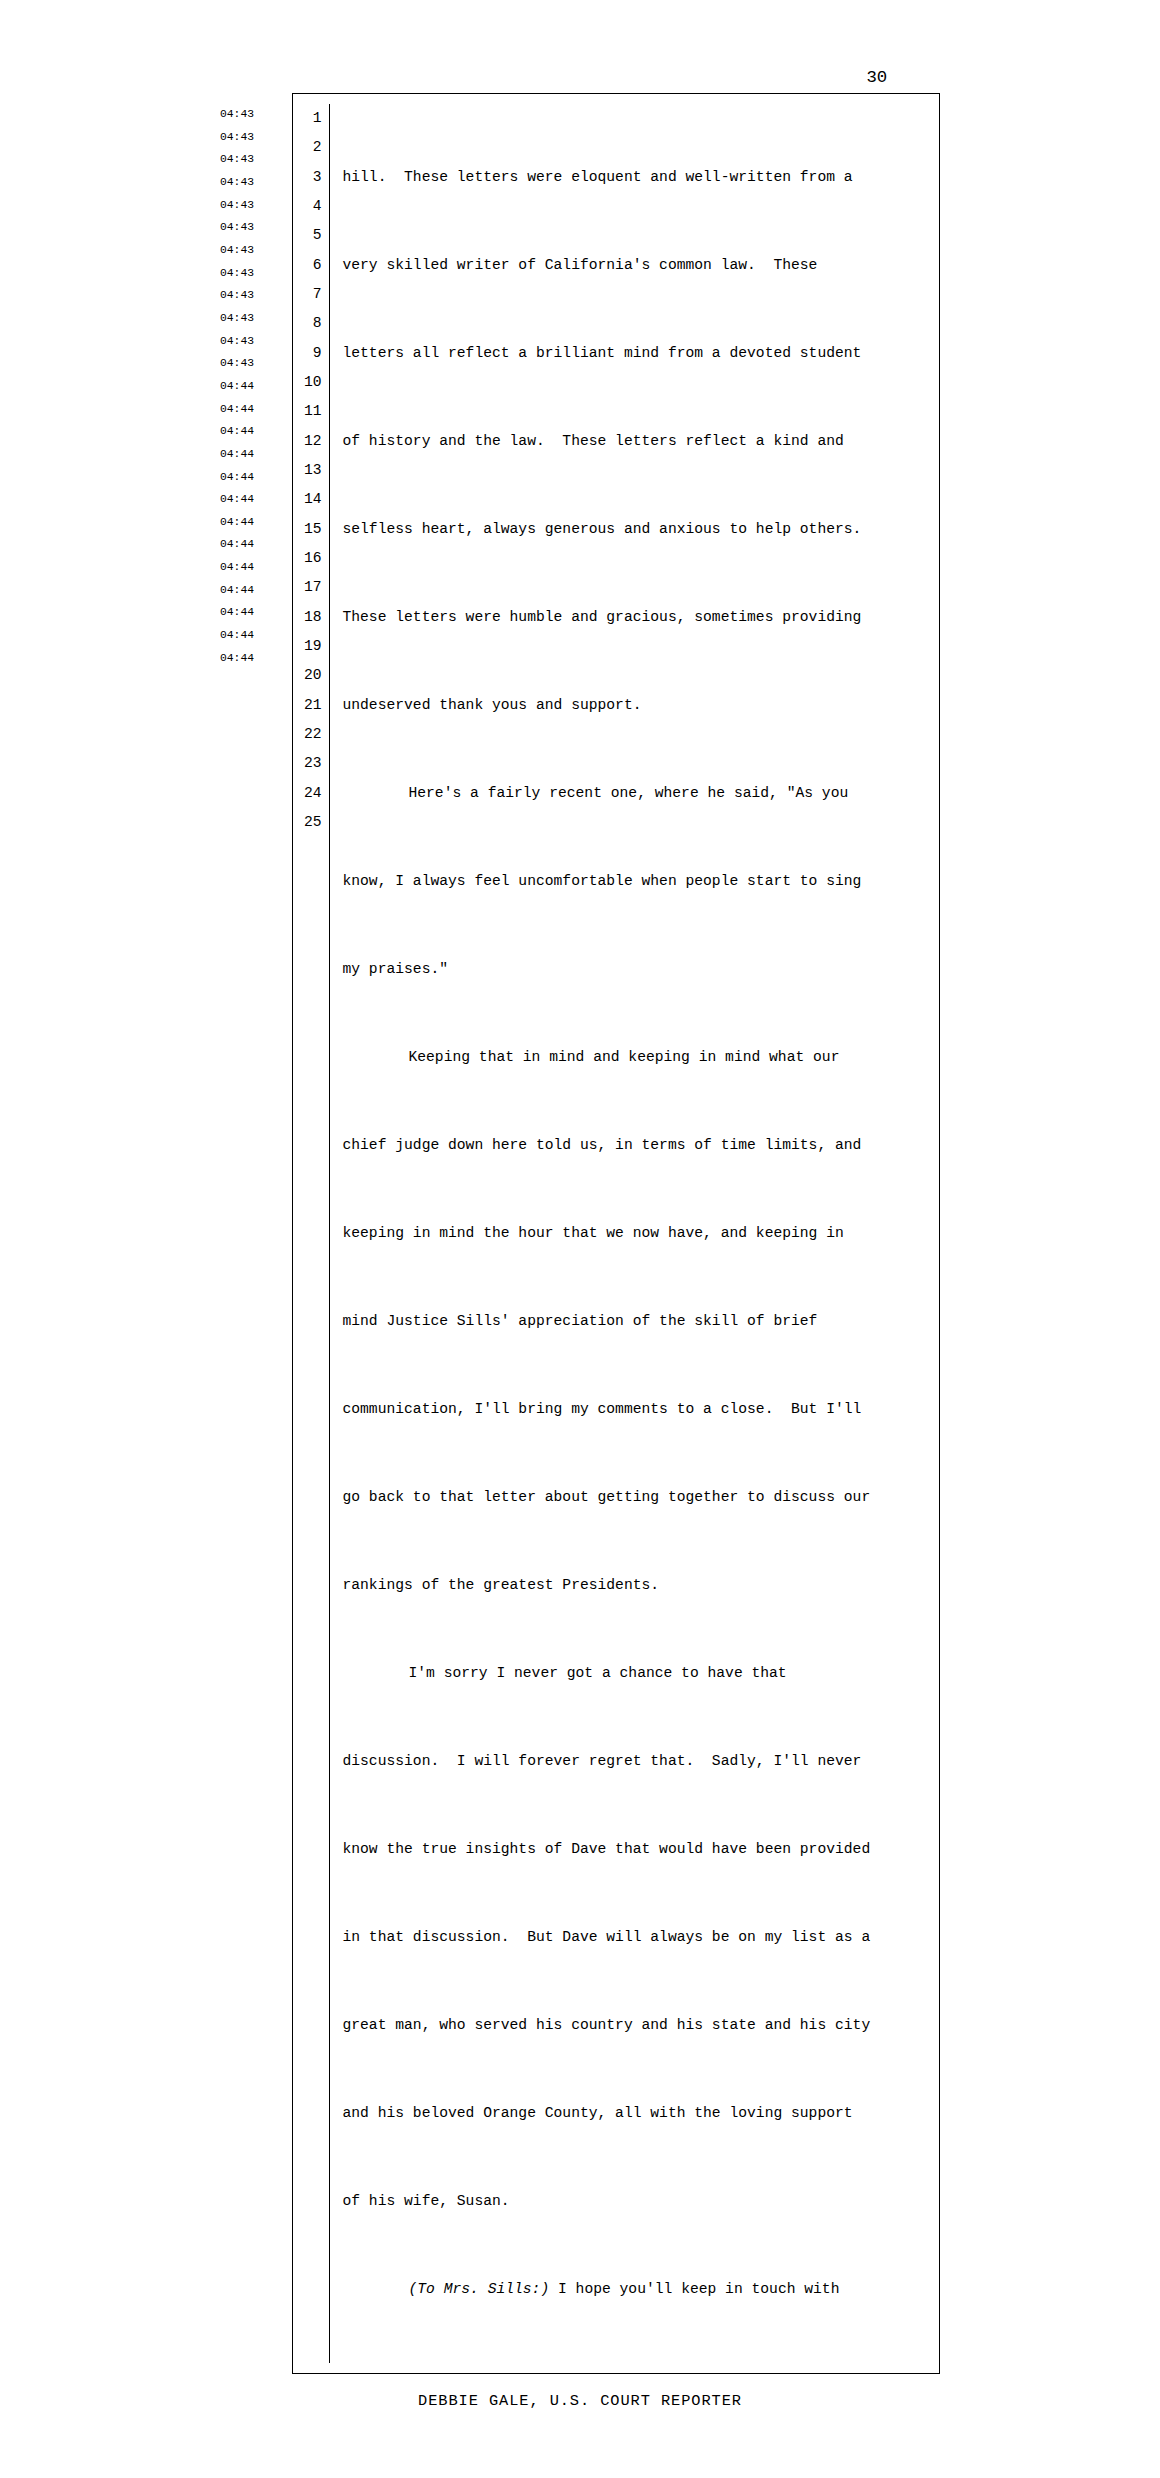30
04:43
04:43
04:43
04:43
04:43
04:43
04:43
04:43
04:43
04:43
04:43
04:43
04:44
04:44
04:44
04:44
04:44
04:44
04:44
04:44
04:44
04:44
04:44
04:44
04:44
1
2
3
4
5
6
7
8
9
10
11
12
13
14
15
16
17
18
19
20
21
22
23
24
25
hill. These letters were eloquent and well-written from a
very skilled writer of California's common law. These
letters all reflect a brilliant mind from a devoted student
of history and the law. These letters reflect a kind and
selfless heart, always generous and anxious to help others.
These letters were humble and gracious, sometimes providing
undeserved thank yous and support.
Here's a fairly recent one, where he said, "As you
know, I always feel uncomfortable when people start to sing
my praises."
Keeping that in mind and keeping in mind what our
chief judge down here told us, in terms of time limits, and
keeping in mind the hour that we now have, and keeping in
mind Justice Sills' appreciation of the skill of brief
communication, I'll bring my comments to a close. But I'll
go back to that letter about getting together to discuss our
rankings of the greatest Presidents.
I'm sorry I never got a chance to have that
discussion. I will forever regret that. Sadly, I'll never
know the true insights of Dave that would have been provided
in that discussion. But Dave will always be on my list as a
great man, who served his country and his state and his city
and his beloved Orange County, all with the loving support
of his wife, Susan.
(To Mrs. Sills:) I hope you'll keep in touch with
DEBBIE GALE, U.S. COURT REPORTER